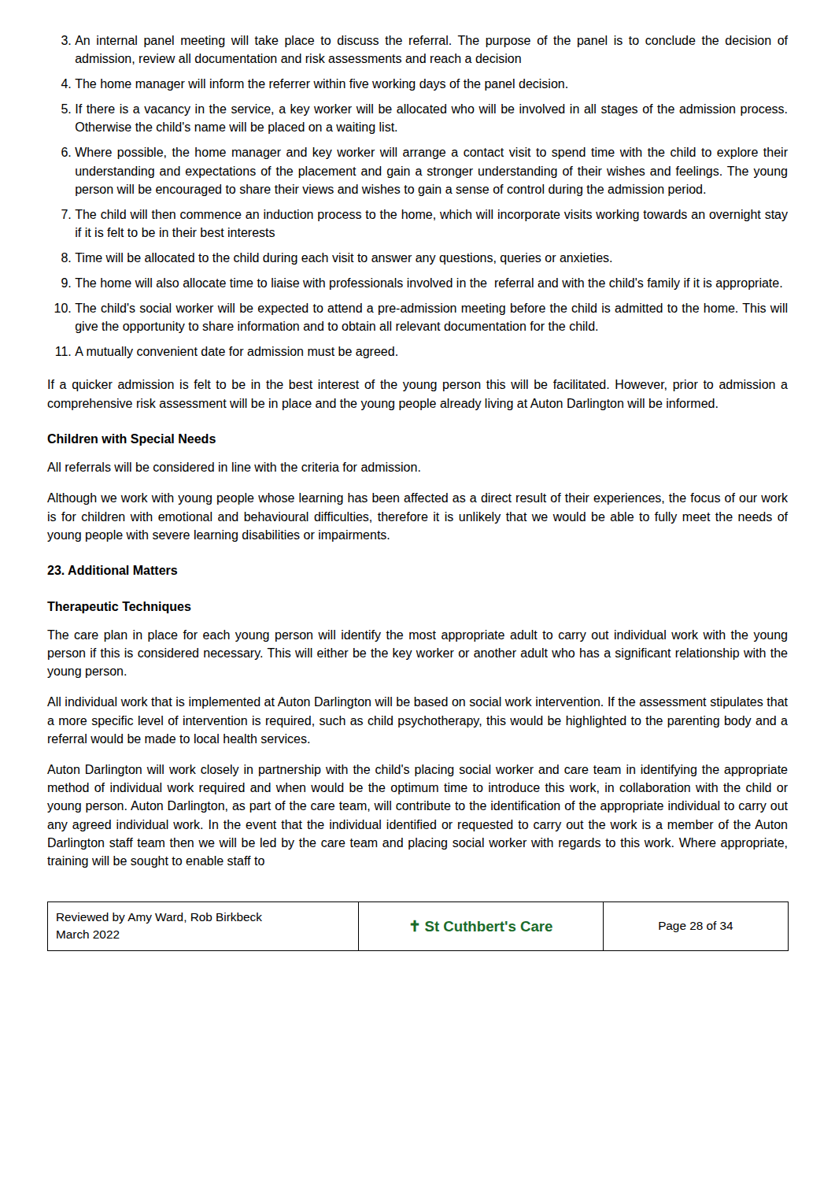An internal panel meeting will take place to discuss the referral. The purpose of the panel is to conclude the decision of admission, review all documentation and risk assessments and reach a decision
The home manager will inform the referrer within five working days of the panel decision.
If there is a vacancy in the service, a key worker will be allocated who will be involved in all stages of the admission process. Otherwise the child's name will be placed on a waiting list.
Where possible, the home manager and key worker will arrange a contact visit to spend time with the child to explore their understanding and expectations of the placement and gain a stronger understanding of their wishes and feelings. The young person will be encouraged to share their views and wishes to gain a sense of control during the admission period.
The child will then commence an induction process to the home, which will incorporate visits working towards an overnight stay if it is felt to be in their best interests
Time will be allocated to the child during each visit to answer any questions, queries or anxieties.
The home will also allocate time to liaise with professionals involved in the referral and with the child's family if it is appropriate.
The child's social worker will be expected to attend a pre-admission meeting before the child is admitted to the home. This will give the opportunity to share information and to obtain all relevant documentation for the child.
A mutually convenient date for admission must be agreed.
If a quicker admission is felt to be in the best interest of the young person this will be facilitated. However, prior to admission a comprehensive risk assessment will be in place and the young people already living at Auton Darlington will be informed.
Children with Special Needs
All referrals will be considered in line with the criteria for admission.
Although we work with young people whose learning has been affected as a direct result of their experiences, the focus of our work is for children with emotional and behavioural difficulties, therefore it is unlikely that we would be able to fully meet the needs of young people with severe learning disabilities or impairments.
23. Additional Matters
Therapeutic Techniques
The care plan in place for each young person will identify the most appropriate adult to carry out individual work with the young person if this is considered necessary. This will either be the key worker or another adult who has a significant relationship with the young person.
All individual work that is implemented at Auton Darlington will be based on social work intervention. If the assessment stipulates that a more specific level of intervention is required, such as child psychotherapy, this would be highlighted to the parenting body and a referral would be made to local health services.
Auton Darlington will work closely in partnership with the child's placing social worker and care team in identifying the appropriate method of individual work required and when would be the optimum time to introduce this work, in collaboration with the child or young person. Auton Darlington, as part of the care team, will contribute to the identification of the appropriate individual to carry out any agreed individual work. In the event that the individual identified or requested to carry out the work is a member of the Auton Darlington staff team then we will be led by the care team and placing social worker with regards to this work. Where appropriate, training will be sought to enable staff to
Reviewed by Amy Ward, Rob Birkbeck
March 2022
✝St Cuthbert's Care
Page 28 of 34